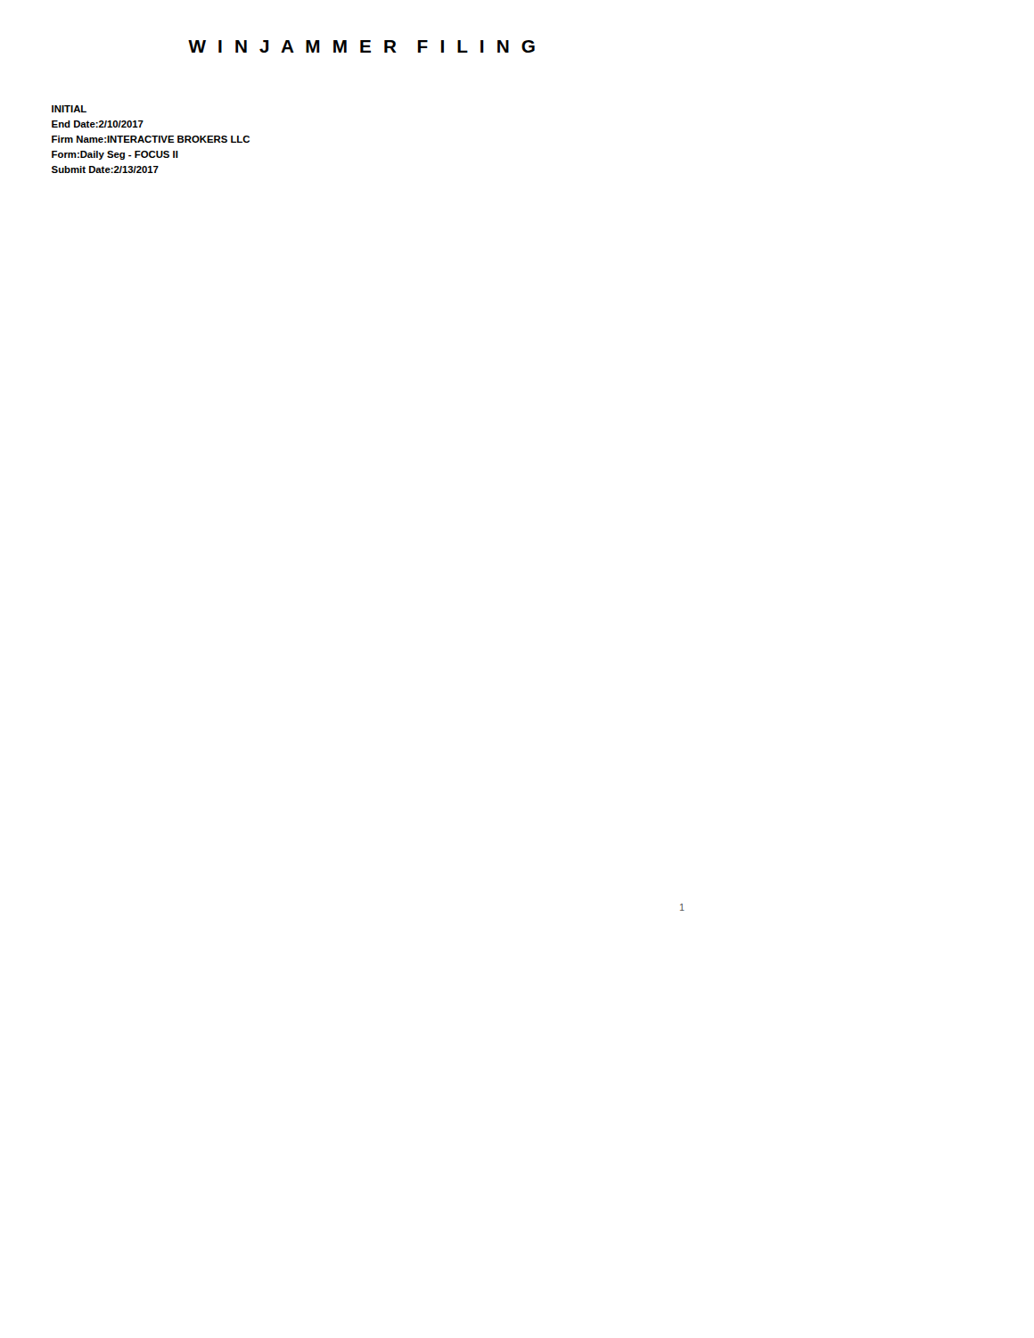W I N J A M M E R F I L I N G
INITIAL
End Date:2/10/2017
Firm Name:INTERACTIVE BROKERS LLC
Form:Daily Seg - FOCUS II
Submit Date:2/13/2017
1